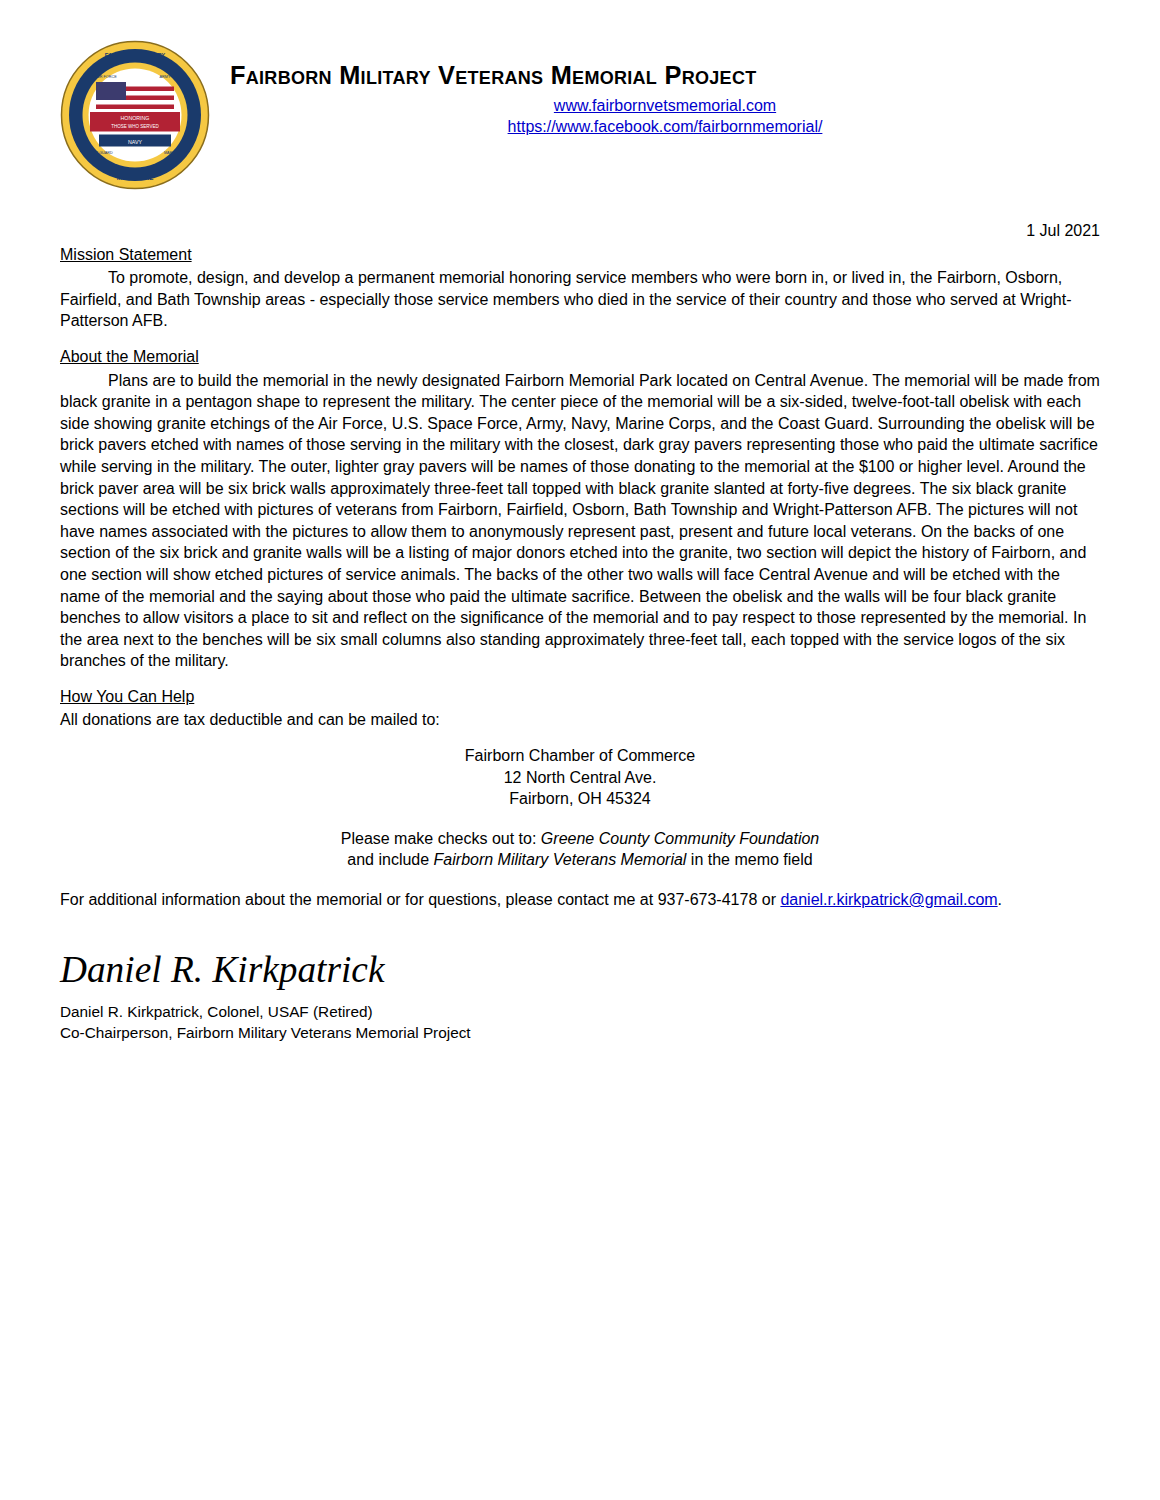HONORING THOSE WHO SERVED NAVY FAIRBORN MILITARY MEMORIAL VETERANS MEMORIAL AIR FORCE ARMY COAST GUARD MARINES
Fairborn Military Veterans Memorial Project
www.fairbornvetsmemorial.com
https://www.facebook.com/fairbornmemorial/
1 Jul 2021
Mission Statement
To promote, design, and develop a permanent memorial honoring service members who were born in, or lived in, the Fairborn, Osborn, Fairfield, and Bath Township areas - especially those service members who died in the service of their country and those who served at Wright-Patterson AFB.
About the Memorial
Plans are to build the memorial in the newly designated Fairborn Memorial Park located on Central Avenue. The memorial will be made from black granite in a pentagon shape to represent the military. The center piece of the memorial will be a six-sided, twelve-foot-tall obelisk with each side showing granite etchings of the Air Force, U.S. Space Force, Army, Navy, Marine Corps, and the Coast Guard. Surrounding the obelisk will be brick pavers etched with names of those serving in the military with the closest, dark gray pavers representing those who paid the ultimate sacrifice while serving in the military. The outer, lighter gray pavers will be names of those donating to the memorial at the $100 or higher level. Around the brick paver area will be six brick walls approximately three-feet tall topped with black granite slanted at forty-five degrees. The six black granite sections will be etched with pictures of veterans from Fairborn, Fairfield, Osborn, Bath Township and Wright-Patterson AFB. The pictures will not have names associated with the pictures to allow them to anonymously represent past, present and future local veterans. On the backs of one section of the six brick and granite walls will be a listing of major donors etched into the granite, two section will depict the history of Fairborn, and one section will show etched pictures of service animals. The backs of the other two walls will face Central Avenue and will be etched with the name of the memorial and the saying about those who paid the ultimate sacrifice. Between the obelisk and the walls will be four black granite benches to allow visitors a place to sit and reflect on the significance of the memorial and to pay respect to those represented by the memorial. In the area next to the benches will be six small columns also standing approximately three-feet tall, each topped with the service logos of the six branches of the military.
How You Can Help
All donations are tax deductible and can be mailed to:
Fairborn Chamber of Commerce
12 North Central Ave.
Fairborn, OH 45324
Please make checks out to: Greene County Community Foundation
and include Fairborn Military Veterans Memorial in the memo field
For additional information about the memorial or for questions, please contact me at 937-673-4178 or daniel.r.kirkpatrick@gmail.com.
Daniel R. Kirkpatrick
Daniel R. Kirkpatrick, Colonel, USAF (Retired)
Co-Chairperson, Fairborn Military Veterans Memorial Project